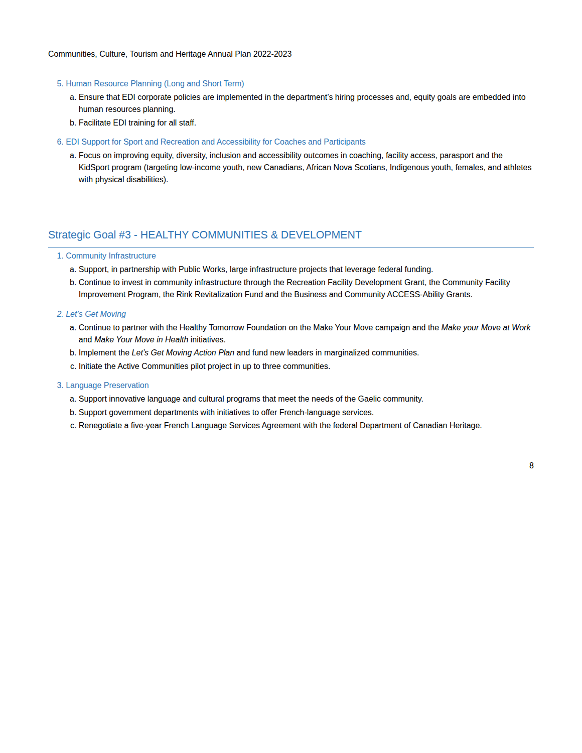Communities, Culture, Tourism and Heritage Annual Plan 2022-2023
Human Resource Planning (Long and Short Term)
Ensure that EDI corporate policies are implemented in the department’s hiring processes and, equity goals are embedded into human resources planning.
Facilitate EDI training for all staff.
EDI Support for Sport and Recreation and Accessibility for Coaches and Participants
Focus on improving equity, diversity, inclusion and accessibility outcomes in coaching, facility access, parasport and the KidSport program (targeting low-income youth, new Canadians, African Nova Scotians, Indigenous youth, females, and athletes with physical disabilities).
Strategic Goal #3 - HEALTHY COMMUNITIES & DEVELOPMENT
Community Infrastructure
Support, in partnership with Public Works, large infrastructure projects that leverage federal funding.
Continue to invest in community infrastructure through the Recreation Facility Development Grant, the Community Facility Improvement Program, the Rink Revitalization Fund and the Business and Community ACCESS-Ability Grants.
Let’s Get Moving
Continue to partner with the Healthy Tomorrow Foundation on the Make Your Move campaign and the Make your Move at Work and Make Your Move in Health initiatives.
Implement the Let’s Get Moving Action Plan and fund new leaders in marginalized communities.
Initiate the Active Communities pilot project in up to three communities.
Language Preservation
Support innovative language and cultural programs that meet the needs of the Gaelic community.
Support government departments with initiatives to offer French-language services.
Renegotiate a five-year French Language Services Agreement with the federal Department of Canadian Heritage.
8